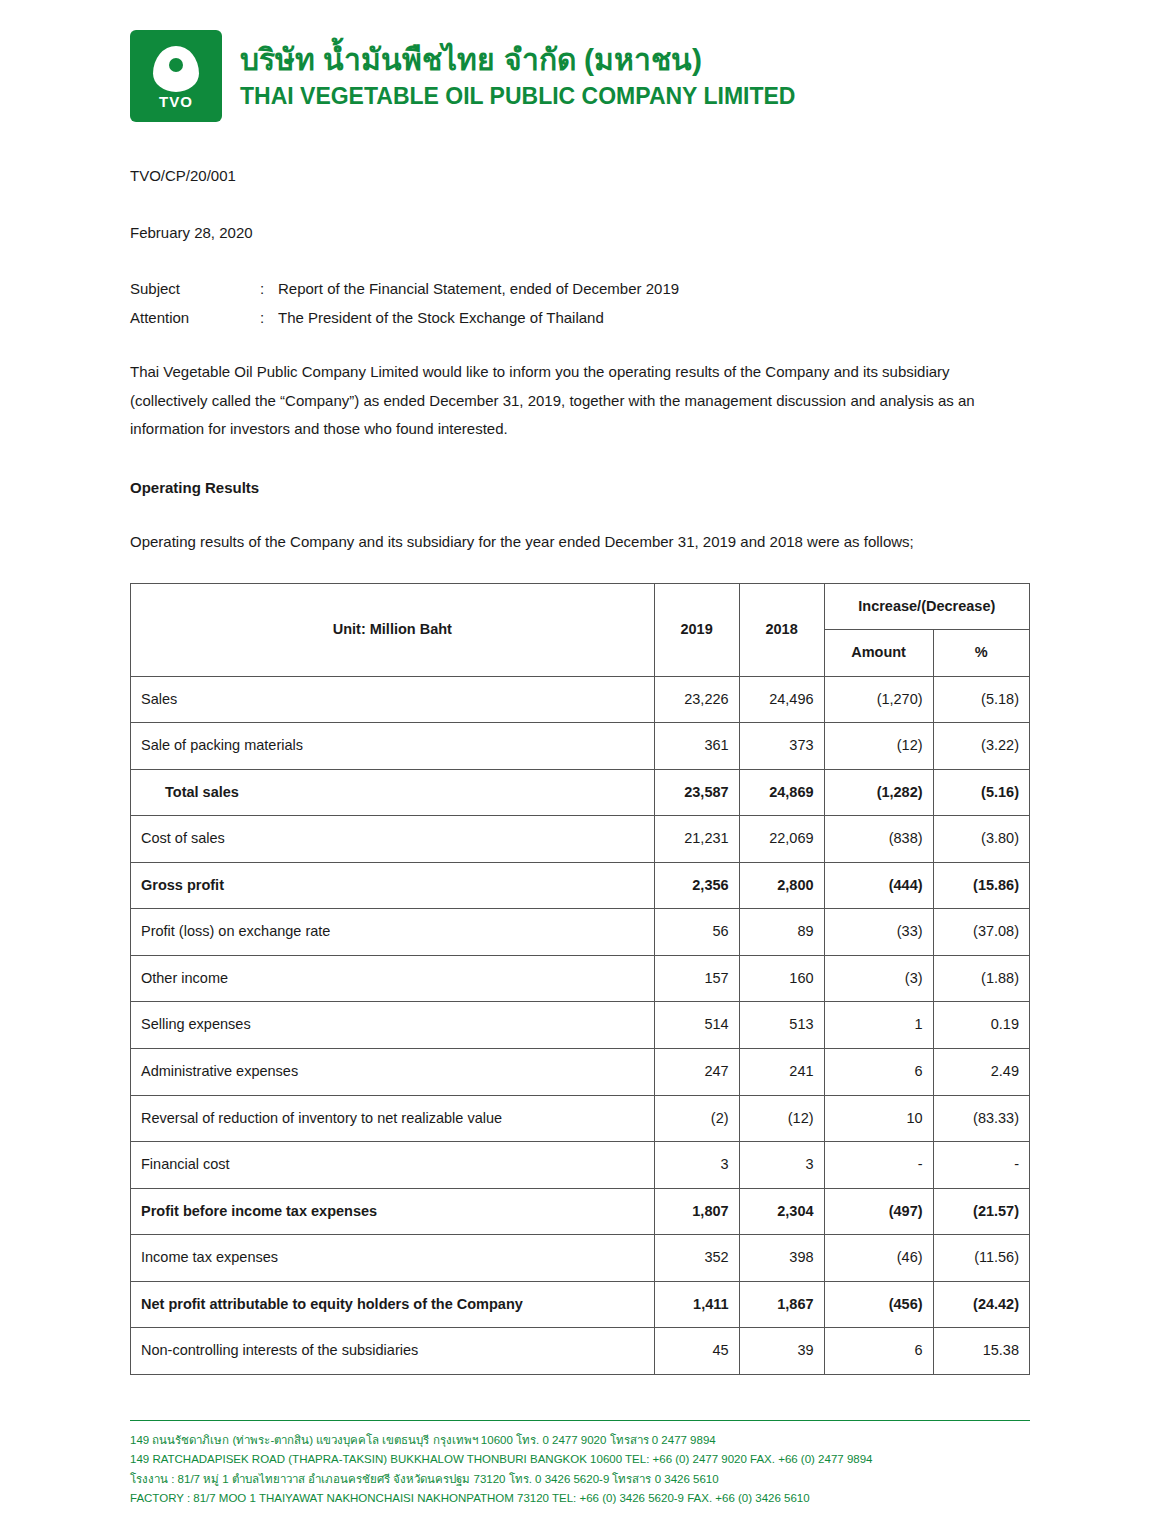TVO
บริษัท น้ำมันพืชไทย จำกัด (มหาชน)
THAI VEGETABLE OIL PUBLIC COMPANY LIMITED
TVO/CP/20/001
February 28, 2020
Subject : Report of the Financial Statement, ended of December 2019
Attention : The President of the Stock Exchange of Thailand
Thai Vegetable Oil Public Company Limited would like to inform you the operating results of the Company and its subsidiary (collectively called the “Company”) as ended December 31, 2019, together with the management discussion and analysis as an information for investors and those who found interested.
Operating Results
Operating results of the Company and its subsidiary for the year ended December 31, 2019 and 2018 were as follows;
| Unit: Million Baht | 2019 | 2018 | Increase/(Decrease) |
| --- | --- | --- | --- |
| Amount | % |
| Sales | 23,226 | 24,496 | (1,270) | (5.18) |
| Sale of packing materials | 361 | 373 | (12) | (3.22) |
| Total sales | 23,587 | 24,869 | (1,282) | (5.16) |
| Cost of sales | 21,231 | 22,069 | (838) | (3.80) |
| Gross profit | 2,356 | 2,800 | (444) | (15.86) |
| Profit (loss) on exchange rate | 56 | 89 | (33) | (37.08) |
| Other income | 157 | 160 | (3) | (1.88) |
| Selling expenses | 514 | 513 | 1 | 0.19 |
| Administrative expenses | 247 | 241 | 6 | 2.49 |
| Reversal of reduction of inventory to net realizable value | (2) | (12) | 10 | (83.33) |
| Financial cost | 3 | 3 | - | - |
| Profit before income tax expenses | 1,807 | 2,304 | (497) | (21.57) |
| Income tax expenses | 352 | 398 | (46) | (11.56) |
| Net profit attributable to equity holders of the Company | 1,411 | 1,867 | (456) | (24.42) |
| Non-controlling interests of the subsidiaries | 45 | 39 | 6 | 15.38 |
149 ถนนรัชดาภิเษก (ท่าพระ-ตากสิน) แขวงบุคคโล เขตธนบุรี กรุงเทพฯ 10600 โทร. 0 2477 9020 โทรสาร 0 2477 9894
149 RATCHADAPISEK ROAD (THAPRA-TAKSIN) BUKKHALOW THONBURI BANGKOK 10600 TEL: +66 (0) 2477 9020 FAX. +66 (0) 2477 9894
โรงงาน : 81/7 หมู่ 1 ตำบลไทยาวาส อำเภอนครชัยศรี จังหวัดนครปฐม 73120 โทร. 0 3426 5620-9 โทรสาร 0 3426 5610
FACTORY : 81/7 MOO 1 THAIYAWAT NAKHONCHAISI NAKHONPATHOM 73120 TEL: +66 (0) 3426 5620-9 FAX. +66 (0) 3426 5610